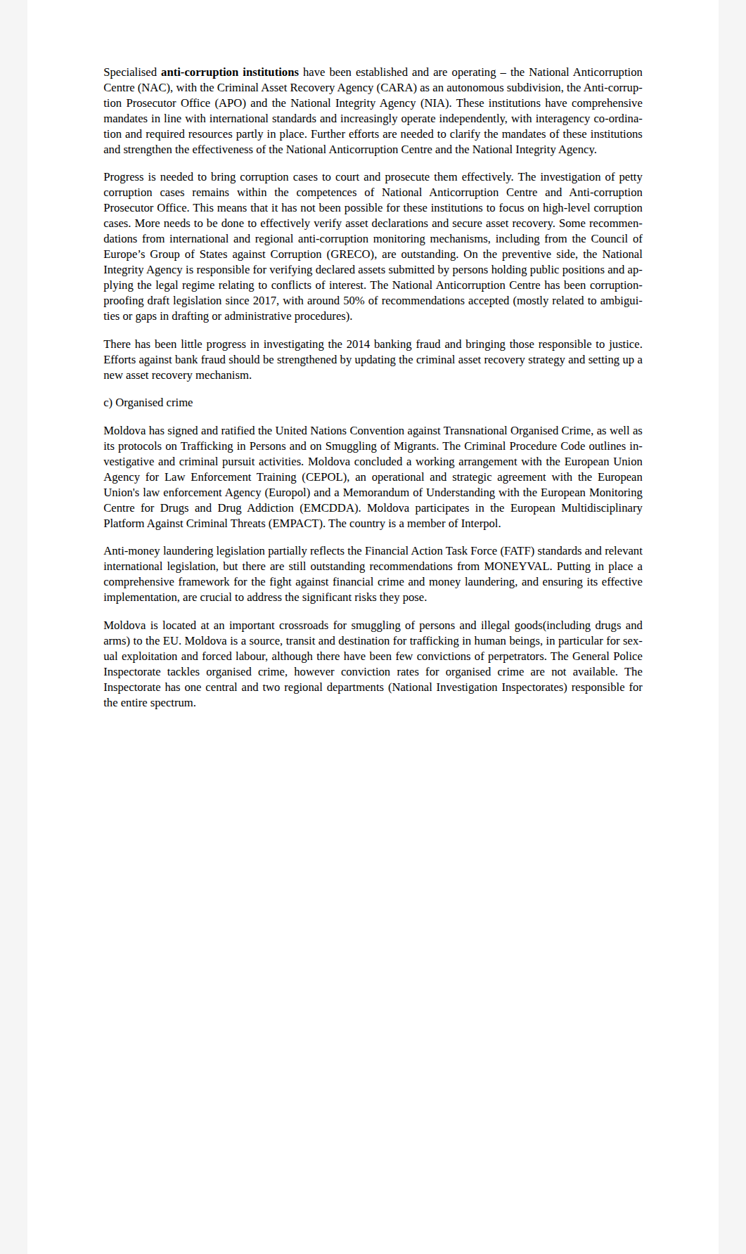Specialised anti-corruption institutions have been established and are operating – the National Anticorruption Centre (NAC), with the Criminal Asset Recovery Agency (CARA) as an autonomous subdivision, the Anti-corruption Prosecutor Office (APO) and the National Integrity Agency (NIA). These institutions have comprehensive mandates in line with international standards and increasingly operate independently, with interagency co-ordination and required resources partly in place. Further efforts are needed to clarify the mandates of these institutions and strengthen the effectiveness of the National Anticorruption Centre and the National Integrity Agency.
Progress is needed to bring corruption cases to court and prosecute them effectively. The investigation of petty corruption cases remains within the competences of National Anticorruption Centre and Anti-corruption Prosecutor Office. This means that it has not been possible for these institutions to focus on high-level corruption cases. More needs to be done to effectively verify asset declarations and secure asset recovery. Some recommendations from international and regional anti-corruption monitoring mechanisms, including from the Council of Europe’s Group of States against Corruption (GRECO), are outstanding. On the preventive side, the National Integrity Agency is responsible for verifying declared assets submitted by persons holding public positions and applying the legal regime relating to conflicts of interest. The National Anticorruption Centre has been corruption-proofing draft legislation since 2017, with around 50% of recommendations accepted (mostly related to ambiguities or gaps in drafting or administrative procedures).
There has been little progress in investigating the 2014 banking fraud and bringing those responsible to justice. Efforts against bank fraud should be strengthened by updating the criminal asset recovery strategy and setting up a new asset recovery mechanism.
c) Organised crime
Moldova has signed and ratified the United Nations Convention against Transnational Organised Crime, as well as its protocols on Trafficking in Persons and on Smuggling of Migrants. The Criminal Procedure Code outlines investigative and criminal pursuit activities. Moldova concluded a working arrangement with the European Union Agency for Law Enforcement Training (CEPOL), an operational and strategic agreement with the European Union's law enforcement Agency (Europol) and a Memorandum of Understanding with the European Monitoring Centre for Drugs and Drug Addiction (EMCDDA). Moldova participates in the European Multidisciplinary Platform Against Criminal Threats (EMPACT). The country is a member of Interpol.
Anti-money laundering legislation partially reflects the Financial Action Task Force (FATF) standards and relevant international legislation, but there are still outstanding recommendations from MONEYVAL. Putting in place a comprehensive framework for the fight against financial crime and money laundering, and ensuring its effective implementation, are crucial to address the significant risks they pose.
Moldova is located at an important crossroads for smuggling of persons and illegal goods(including drugs and arms) to the EU. Moldova is a source, transit and destination for trafficking in human beings, in particular for sexual exploitation and forced labour, although there have been few convictions of perpetrators. The General Police Inspectorate tackles organised crime, however conviction rates for organised crime are not available. The Inspectorate has one central and two regional departments (National Investigation Inspectorates) responsible for the entire spectrum.
8